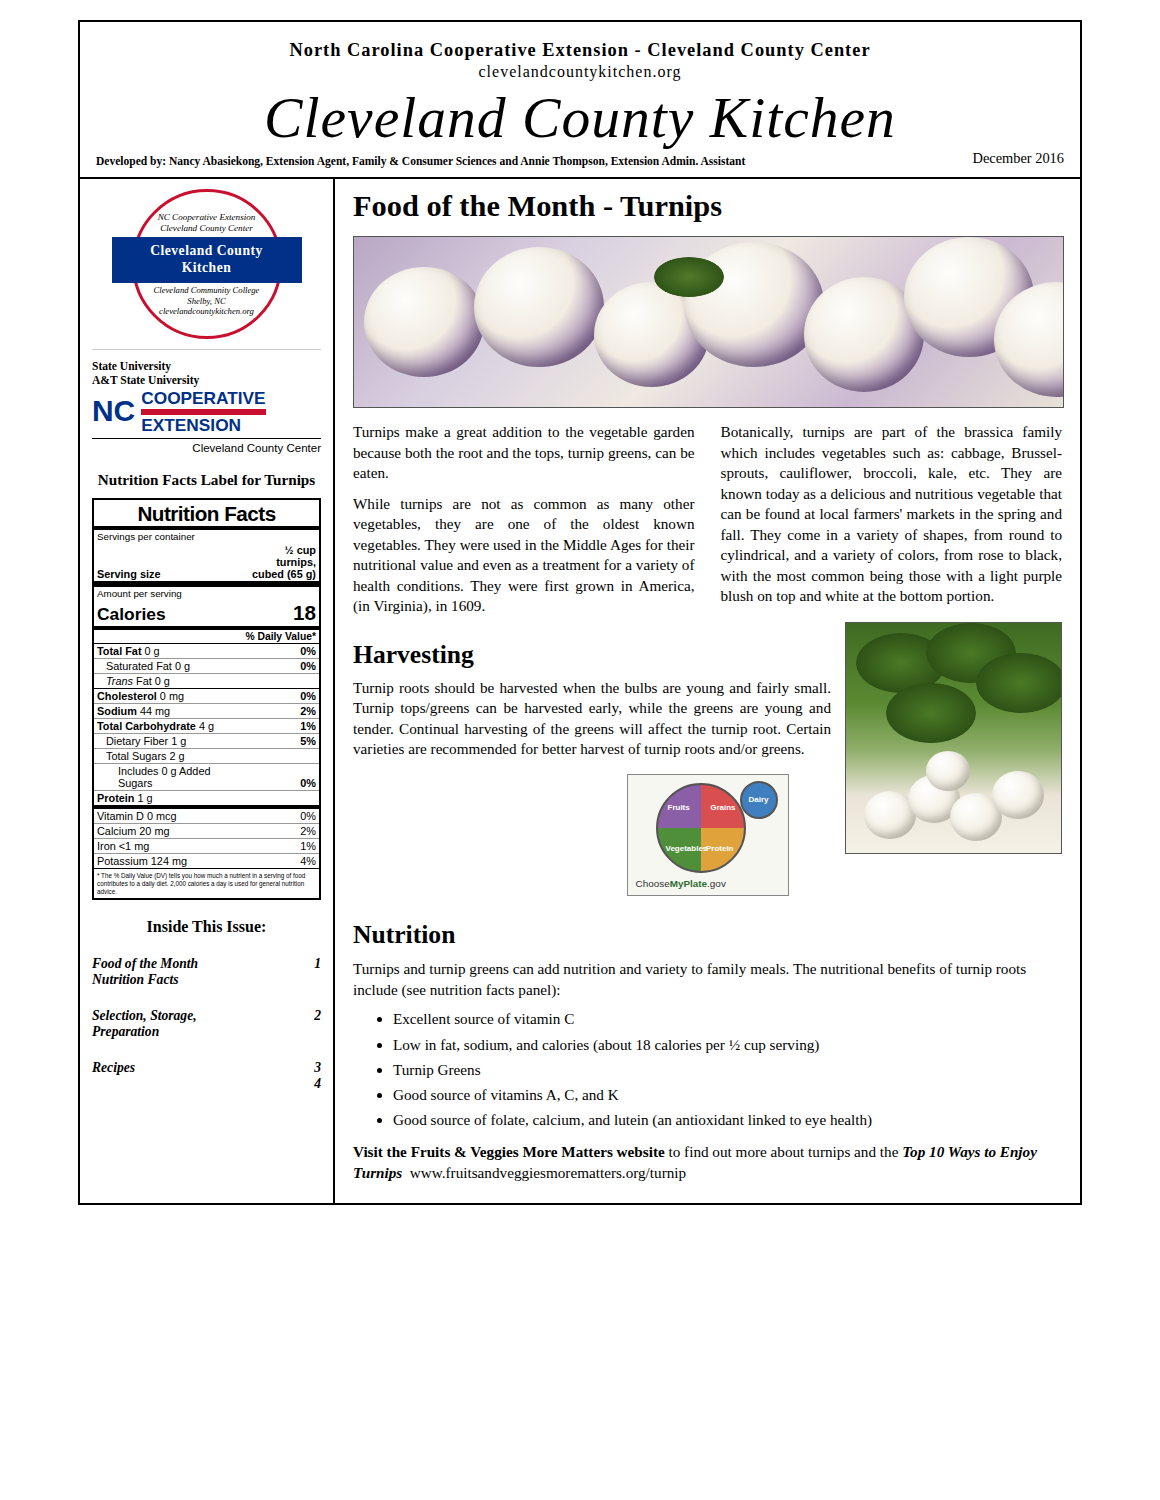North Carolina Cooperative Extension - Cleveland County Center
clevelandcountykitchen.org
Cleveland County Kitchen
Developed by: Nancy Abasiekong, Extension Agent, Family & Consumer Sciences and Annie Thompson, Extension Admin. Assistant
December 2016
NC Cooperative Extension
Cleveland County Center
Cleveland Community College
Shelby, NC
clevelandcountykitchen.org
Cleveland County
Kitchen
State University
A&T State University
NC
COOPERATIVE EXTENSION
Cleveland County Center
Nutrition Facts Label for Turnips
| Nutrition Facts |
| Servings per container |
| Serving size | ½ cup turnips, cubed (65 g) |
| Amount per serving |
| Calories | 18 |
| % Daily Value* |
| Total Fat 0 g | 0% |
| Saturated Fat 0 g | 0% |
| Trans Fat 0 g | |
| Cholesterol 0 mg | 0% |
| Sodium 44 mg | 2% |
| Total Carbohydrate 4 g | 1% |
| Dietary Fiber 1 g | 5% |
| Total Sugars 2 g | |
| Includes 0 g Added Sugars | 0% |
| Protein 1 g | |
| Vitamin D 0 mcg | 0% |
| Calcium 20 mg | 2% |
| Iron <1 mg | 1% |
| Potassium 124 mg | 4% |
| * The % Daily Value (DV) tells you how much a nutrient in a serving of food contributes to a daily diet. 2,000 calories a day is used for general nutrition advice. |
Inside This Issue:
| Food of the Month Nutrition Facts | 1 |
| Selection, Storage, Preparation | 2 |
| Recipes | 3 4 |
Food of the Month - Turnips
Turnips make a great addition to the vegetable garden because both the root and the tops, turnip greens, can be eaten.
While turnips are not as common as many other vegetables, they are one of the oldest known vegetables. They were used in the Middle Ages for their nutritional value and even as a treatment for a variety of health conditions. They were first grown in America, (in Virginia), in 1609.
Botanically, turnips are part of the brassica family which includes vegetables such as: cabbage, Brussel-sprouts, cauliflower, broccoli, kale, etc. They are known today as a delicious and nutritious vegetable that can be found at local farmers' markets in the spring and fall. They come in a variety of shapes, from round to cylindrical, and a variety of colors, from rose to black, with the most common being those with a light purple blush on top and white at the bottom portion.
Harvesting
Turnip roots should be harvested when the bulbs are young and fairly small. Turnip tops/greens can be harvested early, while the greens are young and tender. Continual harvesting of the greens will affect the turnip root. Certain varieties are recommended for better harvest of turnip roots and/or greens.
Fruits Grains Vegetables Protein
Dairy
ChooseMyPlate.gov
Nutrition
Turnips and turnip greens can add nutrition and variety to family meals. The nutritional benefits of turnip roots include (see nutrition facts panel):
Excellent source of vitamin C
Low in fat, sodium, and calories (about 18 calories per ½ cup serving)
Turnip Greens
Good source of vitamins A, C, and K
Good source of folate, calcium, and lutein (an antioxidant linked to eye health)
Visit the Fruits & Veggies More Matters website to find out more about turnips and the Top 10 Ways to Enjoy Turnips www.fruitsandveggiesmorematters.org/turnip